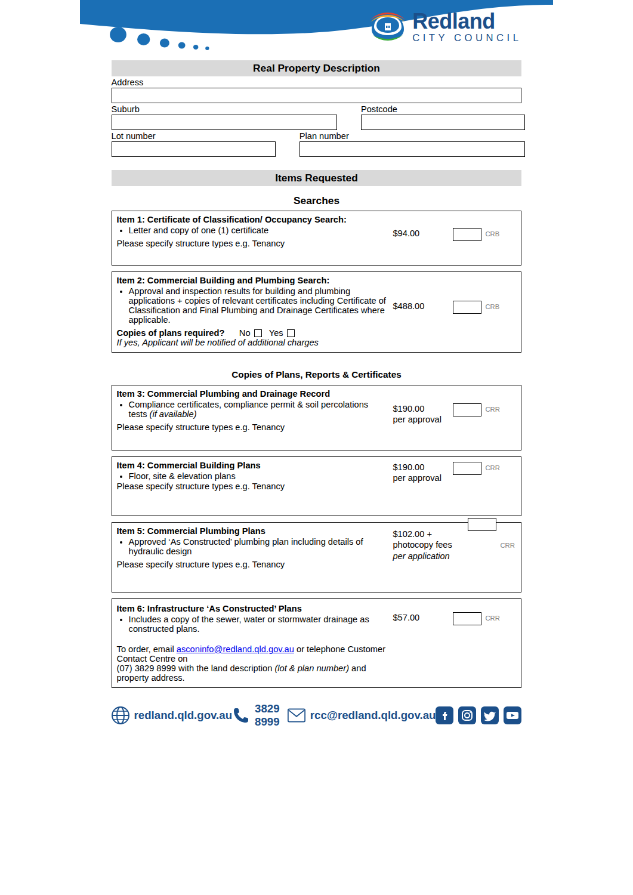Redland
CITY COUNCIL
Real Property Description
Address
Suburb
Postcode
Lot number
Plan number
Items Requested
Searches
Item 1: Certificate of Classification/ Occupancy Search:
Letter and copy of one (1) certificate
Please specify structure types e.g. Tenancy
$94.00
CRB
Item 2: Commercial Building and Plumbing Search:
Approval and inspection results for building and plumbing applications + copies of relevant certificates including Certificate of Classification and Final Plumbing and Drainage Certificates where applicable.
Copies of plans required? No Yes
If yes, Applicant will be notified of additional charges
$488.00
CRB
Copies of Plans, Reports & Certificates
Item 3: Commercial Plumbing and Drainage Record
Compliance certificates, compliance permit & soil percolations tests (if available)
Please specify structure types e.g. Tenancy
$190.00
per approval
CRR
Item 4: Commercial Building Plans
Floor, site & elevation plans
Please specify structure types e.g. Tenancy
$190.00
per approval
CRR
Item 5: Commercial Plumbing Plans
Approved ‘As Constructed’ plumbing plan including details of hydraulic design
Please specify structure types e.g. Tenancy
$102.00 +
photocopy fees per application
CRR
Item 6: Infrastructure ‘As Constructed’ Plans
Includes a copy of the sewer, water or stormwater drainage as constructed plans.
To order, email asconinfo@redland.qld.gov.au or telephone Customer Contact Centre on
(07) 3829 8999 with the land description (lot & plan number) and property address.
$57.00
CRR
redland.qld.gov.au
3829 8999
rcc@redland.qld.gov.au